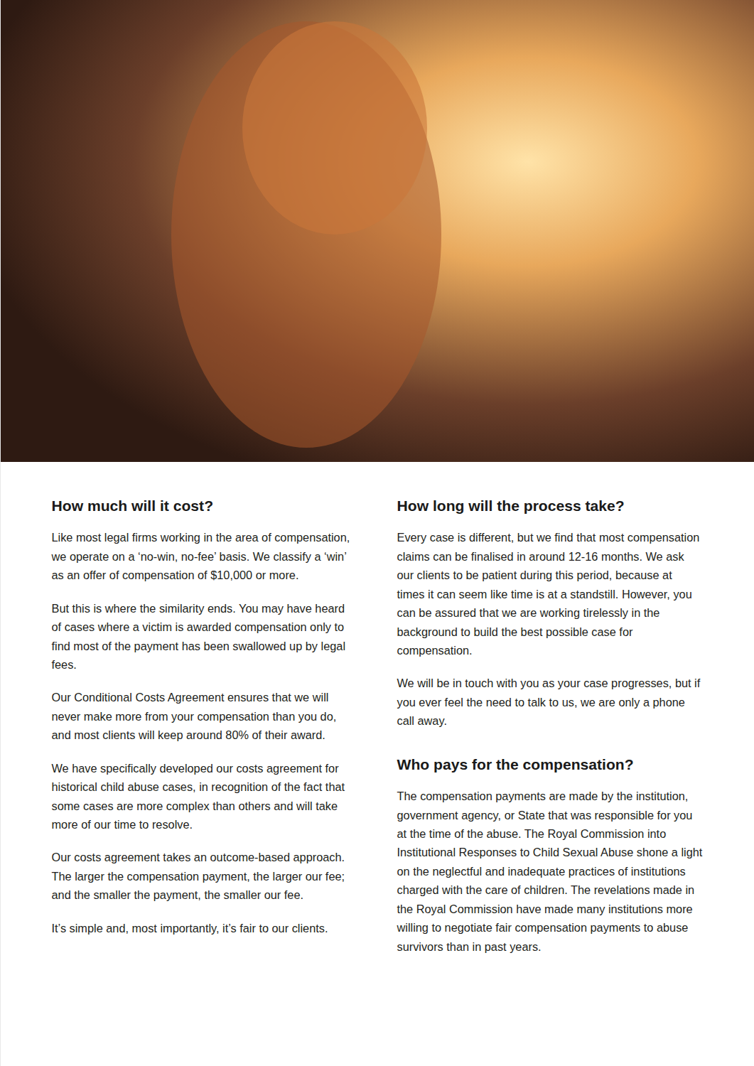How much will it cost?
Like most legal firms working in the area of compensation, we operate on a ‘no-win, no-fee’ basis. We classify a ‘win’ as an offer of compensation of $10,000 or more.
But this is where the similarity ends. You may have heard of cases where a victim is awarded compensation only to find most of the payment has been swallowed up by legal fees.
Our Conditional Costs Agreement ensures that we will never make more from your compensation than you do, and most clients will keep around 80% of their award.
We have specifically developed our costs agreement for historical child abuse cases, in recognition of the fact that some cases are more complex than others and will take more of our time to resolve.
Our costs agreement takes an outcome-based approach. The larger the compensation payment, the larger our fee; and the smaller the payment, the smaller our fee.
It’s simple and, most importantly, it’s fair to our clients.
How long will the process take?
Every case is different, but we find that most compensation claims can be finalised in around 12-16 months. We ask our clients to be patient during this period, because at times it can seem like time is at a standstill. However, you can be assured that we are working tirelessly in the background to build the best possible case for compensation.
We will be in touch with you as your case progresses, but if you ever feel the need to talk to us, we are only a phone call away.
Who pays for the compensation?
The compensation payments are made by the institution, government agency, or State that was responsible for you at the time of the abuse. The Royal Commission into Institutional Responses to Child Sexual Abuse shone a light on the neglectful and inadequate practices of institutions charged with the care of children. The revelations made in the Royal Commission have made many institutions more willing to negotiate fair compensation payments to abuse survivors than in past years.